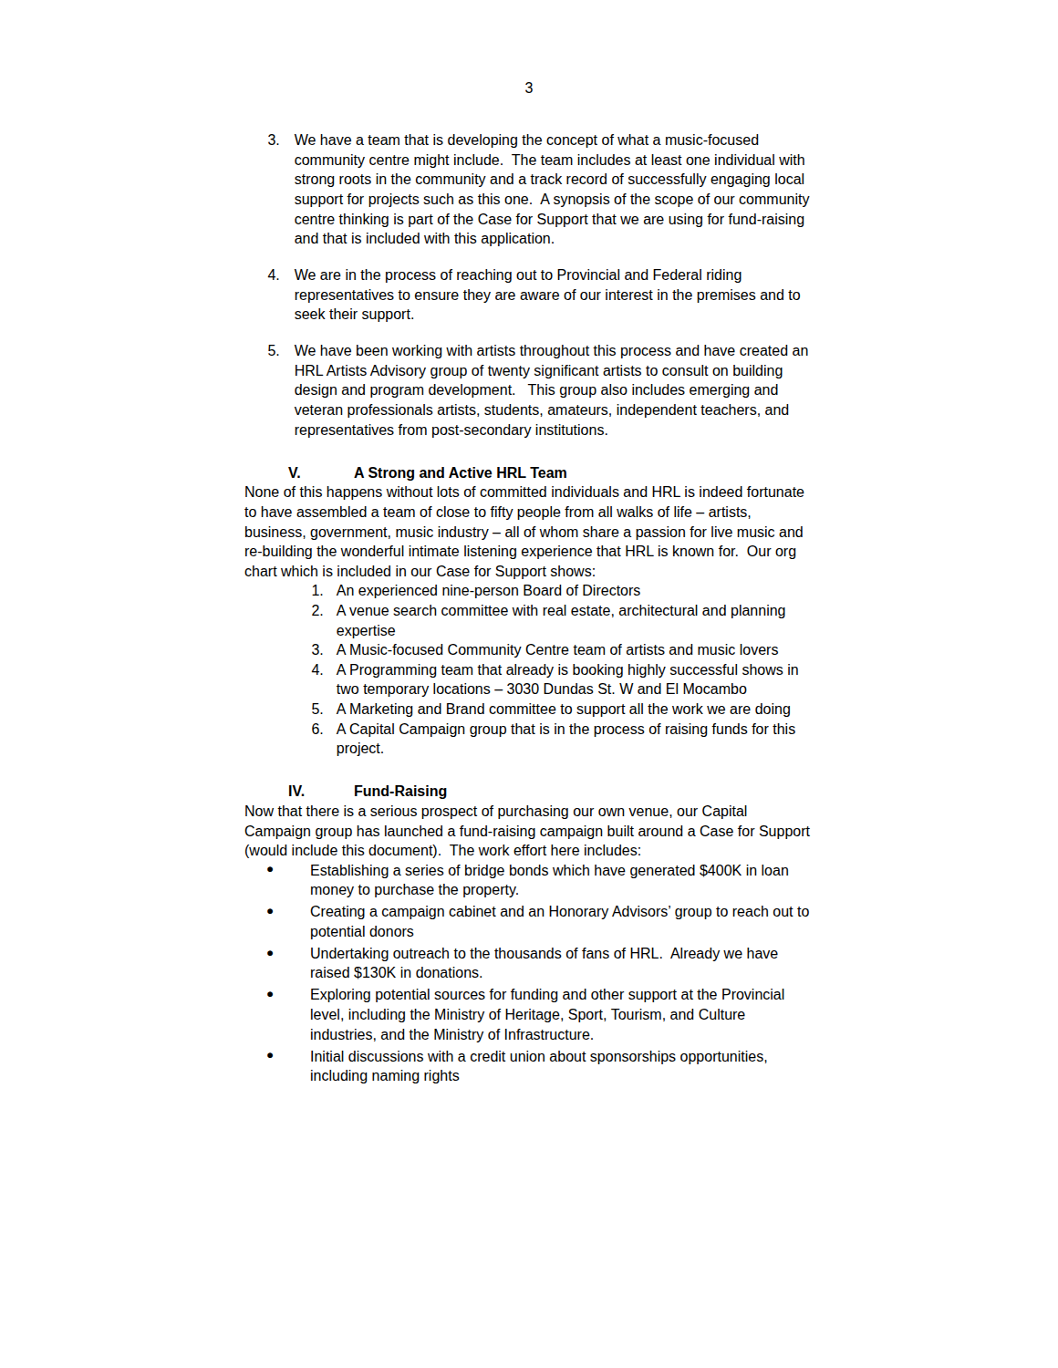3
We have a team that is developing the concept of what a music-focused community centre might include. The team includes at least one individual with strong roots in the community and a track record of successfully engaging local support for projects such as this one. A synopsis of the scope of our community centre thinking is part of the Case for Support that we are using for fund-raising and that is included with this application.
We are in the process of reaching out to Provincial and Federal riding representatives to ensure they are aware of our interest in the premises and to seek their support.
We have been working with artists throughout this process and have created an HRL Artists Advisory group of twenty significant artists to consult on building design and program development. This group also includes emerging and veteran professionals artists, students, amateurs, independent teachers, and representatives from post-secondary institutions.
V. A Strong and Active HRL Team
None of this happens without lots of committed individuals and HRL is indeed fortunate to have assembled a team of close to fifty people from all walks of life – artists, business, government, music industry – all of whom share a passion for live music and re-building the wonderful intimate listening experience that HRL is known for. Our org chart which is included in our Case for Support shows:
An experienced nine-person Board of Directors
A venue search committee with real estate, architectural and planning expertise
A Music-focused Community Centre team of artists and music lovers
A Programming team that already is booking highly successful shows in two temporary locations – 3030 Dundas St. W and El Mocambo
A Marketing and Brand committee to support all the work we are doing
A Capital Campaign group that is in the process of raising funds for this project.
IV. Fund-Raising
Now that there is a serious prospect of purchasing our own venue, our Capital Campaign group has launched a fund-raising campaign built around a Case for Support (would include this document). The work effort here includes:
Establishing a series of bridge bonds which have generated $400K in loan money to purchase the property.
Creating a campaign cabinet and an Honorary Advisors’ group to reach out to potential donors
Undertaking outreach to the thousands of fans of HRL. Already we have raised $130K in donations.
Exploring potential sources for funding and other support at the Provincial level, including the Ministry of Heritage, Sport, Tourism, and Culture industries, and the Ministry of Infrastructure.
Initial discussions with a credit union about sponsorships opportunities, including naming rights